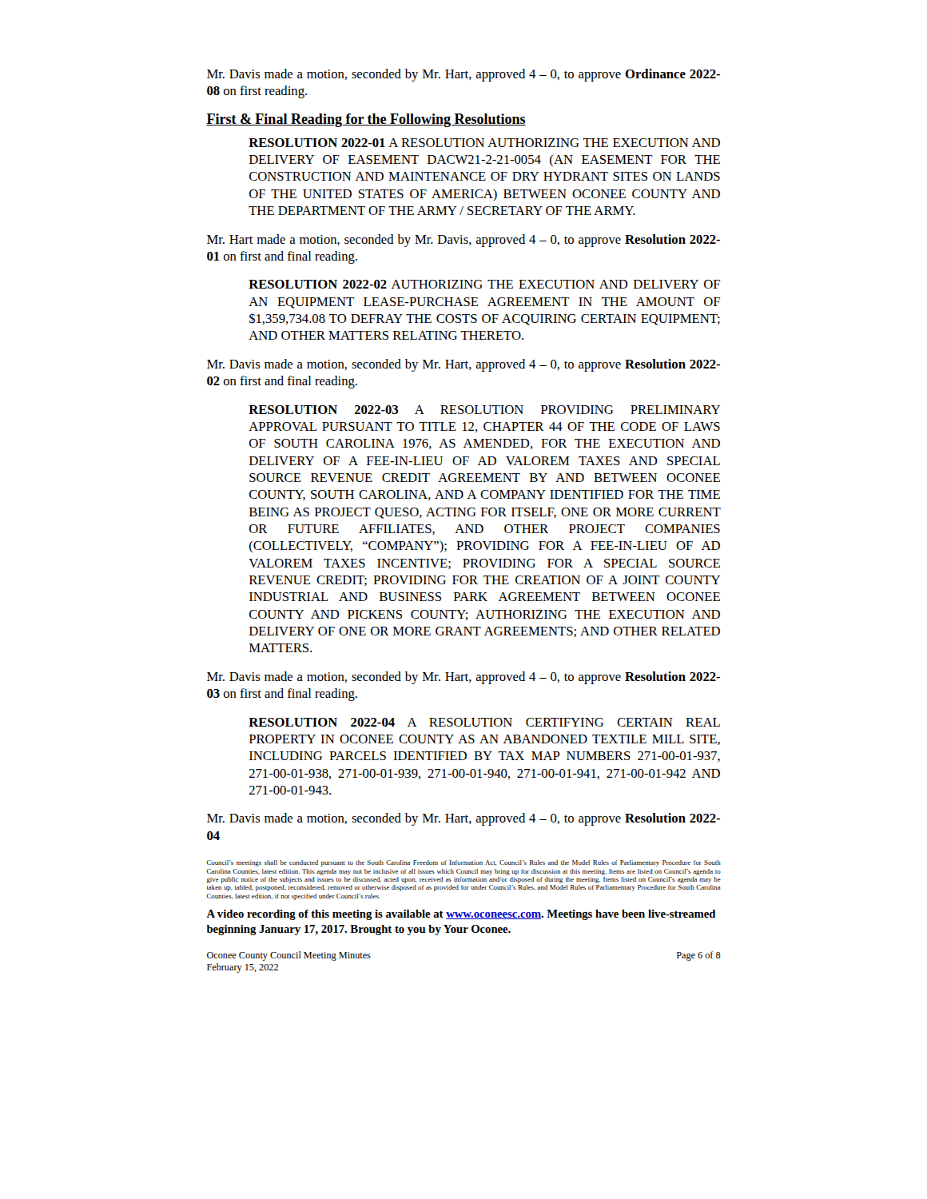Mr. Davis made a motion, seconded by Mr. Hart, approved 4 – 0, to approve Ordinance 2022-08 on first reading.
First & Final Reading for the Following Resolutions
RESOLUTION 2022-01 A RESOLUTION AUTHORIZING THE EXECUTION AND DELIVERY OF EASEMENT DACW21-2-21-0054 (AN EASEMENT FOR THE CONSTRUCTION AND MAINTENANCE OF DRY HYDRANT SITES ON LANDS OF THE UNITED STATES OF AMERICA) BETWEEN OCONEE COUNTY AND THE DEPARTMENT OF THE ARMY / SECRETARY OF THE ARMY.
Mr. Hart made a motion, seconded by Mr. Davis, approved 4 – 0, to approve Resolution 2022-01 on first and final reading.
RESOLUTION 2022-02 AUTHORIZING THE EXECUTION AND DELIVERY OF AN EQUIPMENT LEASE-PURCHASE AGREEMENT IN THE AMOUNT OF $1,359,734.08 TO DEFRAY THE COSTS OF ACQUIRING CERTAIN EQUIPMENT; AND OTHER MATTERS RELATING THERETO.
Mr. Davis made a motion, seconded by Mr. Hart, approved 4 – 0, to approve Resolution 2022-02 on first and final reading.
RESOLUTION 2022-03 A RESOLUTION PROVIDING PRELIMINARY APPROVAL PURSUANT TO TITLE 12, CHAPTER 44 OF THE CODE OF LAWS OF SOUTH CAROLINA 1976, AS AMENDED, FOR THE EXECUTION AND DELIVERY OF A FEE-IN-LIEU OF AD VALOREM TAXES AND SPECIAL SOURCE REVENUE CREDIT AGREEMENT BY AND BETWEEN OCONEE COUNTY, SOUTH CAROLINA, AND A COMPANY IDENTIFIED FOR THE TIME BEING AS PROJECT QUESO, ACTING FOR ITSELF, ONE OR MORE CURRENT OR FUTURE AFFILIATES, AND OTHER PROJECT COMPANIES (COLLECTIVELY, “COMPANY”); PROVIDING FOR A FEE-IN-LIEU OF AD VALOREM TAXES INCENTIVE; PROVIDING FOR A SPECIAL SOURCE REVENUE CREDIT; PROVIDING FOR THE CREATION OF A JOINT COUNTY INDUSTRIAL AND BUSINESS PARK AGREEMENT BETWEEN OCONEE COUNTY AND PICKENS COUNTY; AUTHORIZING THE EXECUTION AND DELIVERY OF ONE OR MORE GRANT AGREEMENTS; AND OTHER RELATED MATTERS.
Mr. Davis made a motion, seconded by Mr. Hart, approved 4 – 0, to approve Resolution 2022-03 on first and final reading.
RESOLUTION 2022-04 A RESOLUTION CERTIFYING CERTAIN REAL PROPERTY IN OCONEE COUNTY AS AN ABANDONED TEXTILE MILL SITE, INCLUDING PARCELS IDENTIFIED BY TAX MAP NUMBERS 271-00-01-937, 271-00-01-938, 271-00-01-939, 271-00-01-940, 271-00-01-941, 271-00-01-942 AND 271-00-01-943.
Mr. Davis made a motion, seconded by Mr. Hart, approved 4 – 0, to approve Resolution 2022-04
Council’s meetings shall be conducted pursuant to the South Carolina Freedom of Information Act, Council’s Rules and the Model Rules of Parliamentary Procedure for South Carolina Counties, latest edition. This agenda may not be inclusive of all issues which Council may bring up for discussion at this meeting. Items are listed on Council’s agenda to give public notice of the subjects and issues to be discussed, acted upon, received as information and/or disposed of during the meeting. Items listed on Council’s agenda may be taken up, tabled, postponed, reconsidered, removed or otherwise disposed of as provided for under Council’s Rules, and Model Rules of Parliamentary Procedure for South Carolina Counties, latest edition, if not specified under Council’s rules.
A video recording of this meeting is available at www.oconeesc.com. Meetings have been live-streamed beginning January 17, 2017. Brought to you by Your Oconee.
Oconee County Council Meeting Minutes
February 15, 2022
Page 6 of 8